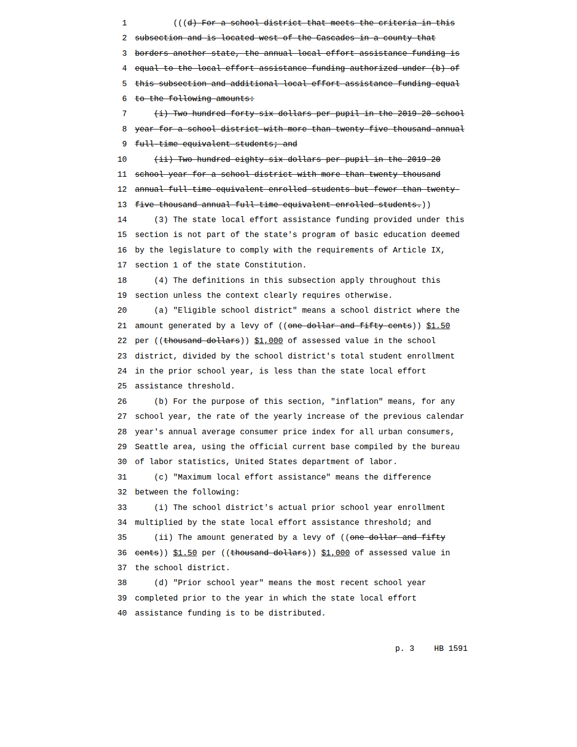(((d) For a school district that meets the criteria in this
subsection and is located west of the Cascades in a county that
borders another state, the annual local effort assistance funding is
equal to the local effort assistance funding authorized under (b) of
this subsection and additional local effort assistance funding equal
to the following amounts:
(i) Two hundred forty-six dollars per pupil in the 2019-20 school
year for a school district with more than twenty-five thousand annual
full-time equivalent students; and
(ii) Two hundred eighty-six dollars per pupil in the 2019-20
school year for a school district with more than twenty thousand
annual full-time equivalent enrolled students but fewer than twenty-
five thousand annual full-time equivalent enrolled students.))
(3) The state local effort assistance funding provided under this
section is not part of the state's program of basic education deemed
by the legislature to comply with the requirements of Article IX,
section 1 of the state Constitution.
(4) The definitions in this subsection apply throughout this
section unless the context clearly requires otherwise.
(a) "Eligible school district" means a school district where the
amount generated by a levy of ((one dollar and fifty cents)) $1.50
per ((thousand dollars)) $1,000 of assessed value in the school
district, divided by the school district's total student enrollment
in the prior school year, is less than the state local effort
assistance threshold.
(b) For the purpose of this section, "inflation" means, for any
school year, the rate of the yearly increase of the previous calendar
year's annual average consumer price index for all urban consumers,
Seattle area, using the official current base compiled by the bureau
of labor statistics, United States department of labor.
(c) "Maximum local effort assistance" means the difference
between the following:
(i) The school district's actual prior school year enrollment
multiplied by the state local effort assistance threshold; and
(ii) The amount generated by a levy of ((one dollar and fifty
cents)) $1.50 per ((thousand dollars)) $1,000 of assessed value in
the school district.
(d) "Prior school year" means the most recent school year
completed prior to the year in which the state local effort
assistance funding is to be distributed.
p. 3 HB 1591